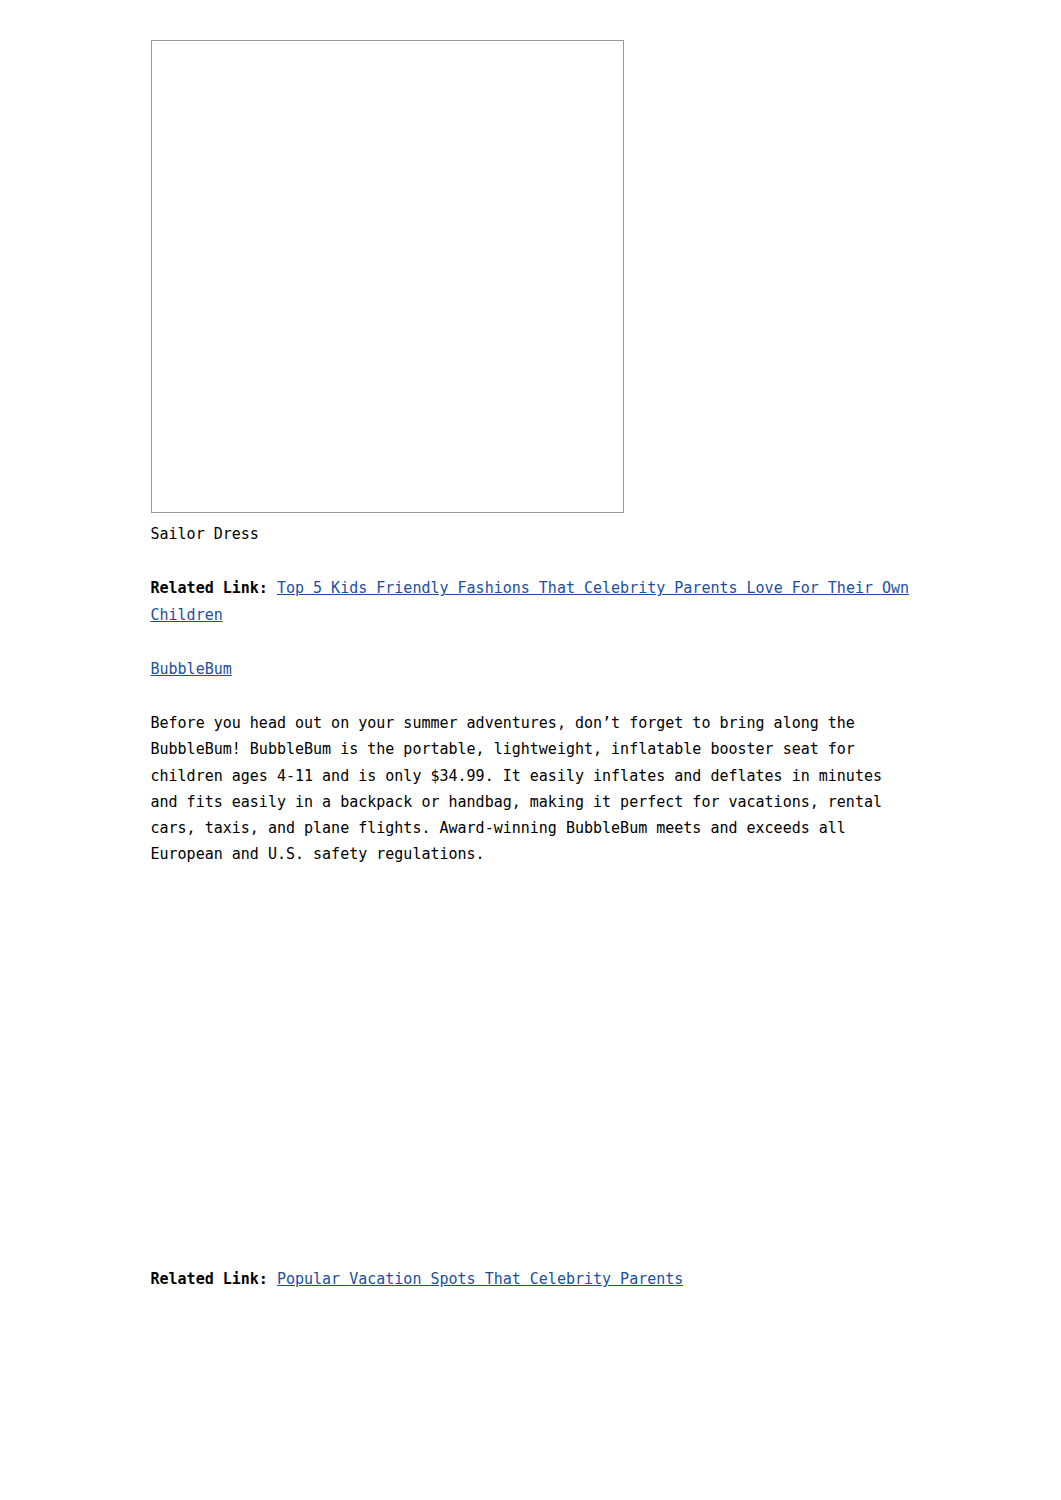Sailor Dress
Related Link: Top 5 Kids Friendly Fashions That Celebrity Parents Love For Their Own Children
BubbleBum
Before you head out on your summer adventures, don’t forget to bring along the BubbleBum! BubbleBum is the portable, lightweight, inflatable booster seat for children ages 4-11 and is only $34.99. It easily inflates and deflates in minutes and fits easily in a backpack or handbag, making it perfect for vacations, rental cars, taxis, and plane flights. Award-winning BubbleBum meets and exceeds all European and U.S. safety regulations.
Related Link: Popular Vacation Spots That Celebrity Parents